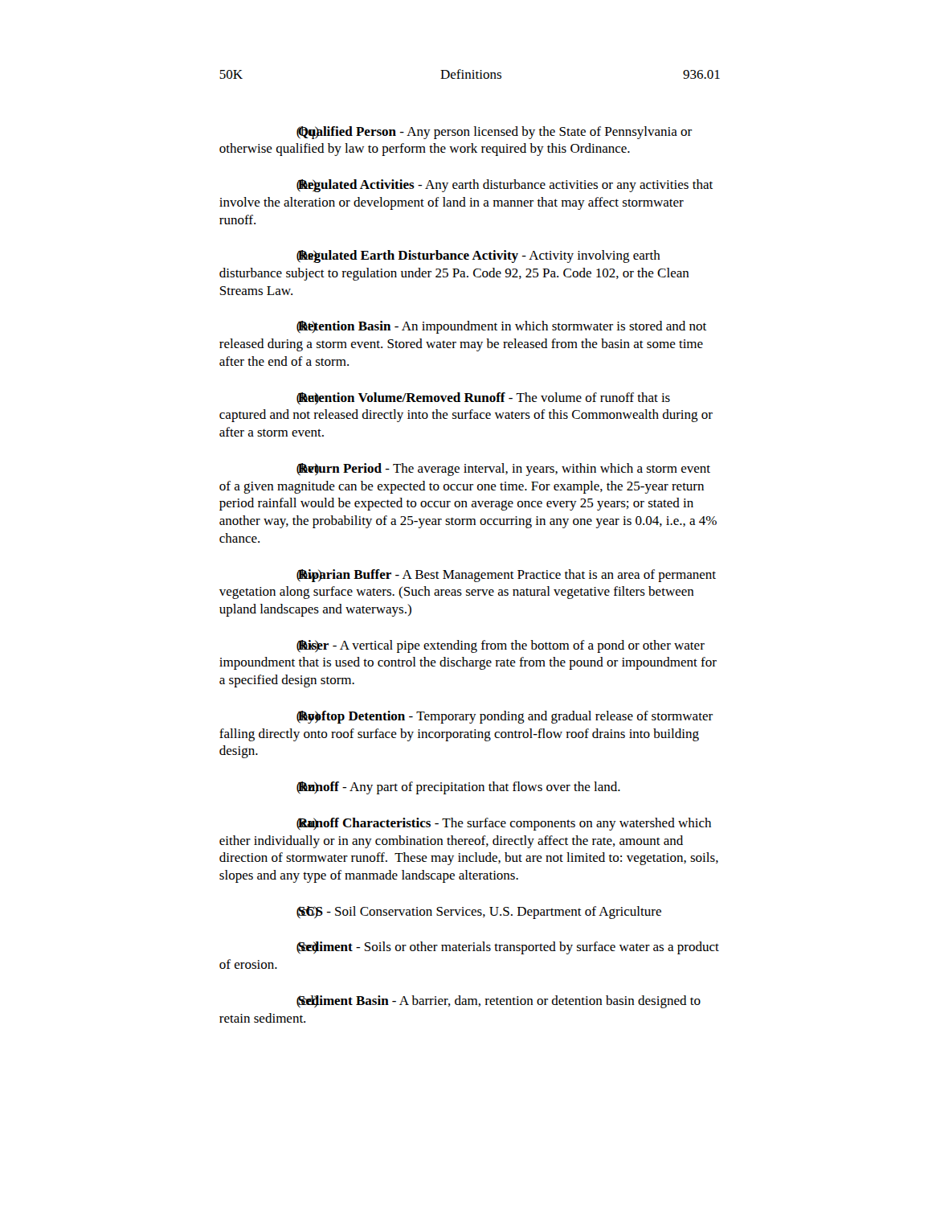50K
Definitions
936.01
(bq) Qualified Person - Any person licensed by the State of Pennsylvania or otherwise qualified by law to perform the work required by this Ordinance.
(br) Regulated Activities - Any earth disturbance activities or any activities that involve the alteration or development of land in a manner that may affect stormwater runoff.
(bs) Regulated Earth Disturbance Activity - Activity involving earth disturbance subject to regulation under 25 Pa. Code 92, 25 Pa. Code 102, or the Clean Streams Law.
(bt) Retention Basin - An impoundment in which stormwater is stored and not released during a storm event. Stored water may be released from the basin at some time after the end of a storm.
(bu) Retention Volume/Removed Runoff - The volume of runoff that is captured and not released directly into the surface waters of this Commonwealth during or after a storm event.
(bv) Return Period - The average interval, in years, within which a storm event of a given magnitude can be expected to occur one time. For example, the 25-year return period rainfall would be expected to occur on average once every 25 years; or stated in another way, the probability of a 25-year storm occurring in any one year is 0.04, i.e., a 4% chance.
(bw) Riparian Buffer - A Best Management Practice that is an area of permanent vegetation along surface waters. (Such areas serve as natural vegetative filters between upland landscapes and waterways.)
(bx) Riser - A vertical pipe extending from the bottom of a pond or other water impoundment that is used to control the discharge rate from the pound or impoundment for a specified design storm.
(by) Rooftop Detention - Temporary ponding and gradual release of stormwater falling directly onto roof surface by incorporating control-flow roof drains into building design.
(bz) Runoff - Any part of precipitation that flows over the land.
(ca) Runoff Characteristics - The surface components on any watershed which either individually or in any combination thereof, directly affect the rate, amount and direction of stormwater runoff. These may include, but are not limited to: vegetation, soils, slopes and any type of manmade landscape alterations.
(cb) SCS - Soil Conservation Services, U.S. Department of Agriculture
(cc) Sediment - Soils or other materials transported by surface water as a product of erosion.
(cd) Sediment Basin - A barrier, dam, retention or detention basin designed to retain sediment.